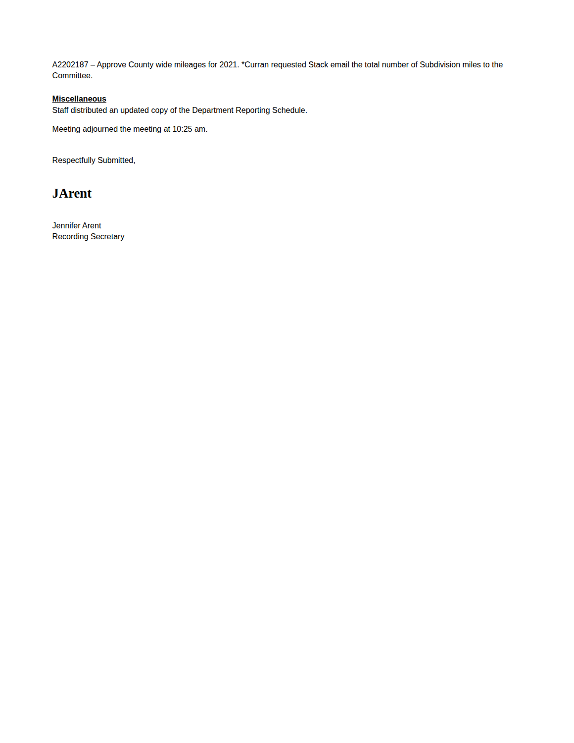A2202187 – Approve County wide mileages for 2021. *Curran requested Stack email the total number of Subdivision miles to the Committee.
Miscellaneous
Staff distributed an updated copy of the Department Reporting Schedule.
Meeting adjourned the meeting at 10:25 am.
Respectfully Submitted,
JArent
Jennifer Arent
Recording Secretary